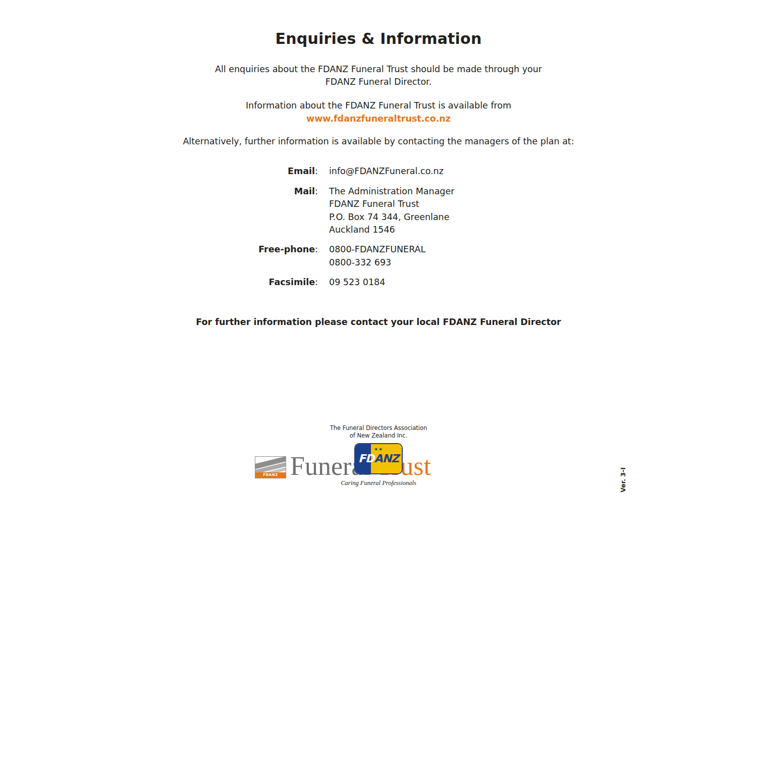Enquiries & Information
All enquiries about the FDANZ Funeral Trust should be made through your
FDANZ Funeral Director.
Information about the FDANZ Funeral Trust is available from
www.fdanzfuneraltrust.co.nz
Alternatively, further information is available by contacting the managers of the plan at:
| Email : | info@FDANZFuneral.co.nz |
| Mail : | The Administration Manager FDANZ Funeral Trust P.O. Box 74 344, Greenlane Auckland 1546 |
| Free-phone : | 0800-FDANZFUNERAL 0800-332 693 |
| Facsimile : | 09 523 0184 |
For further information please contact your local FDANZ Funeral Director
FDANZ
Funeral Trust
The Funeral Directors Association
of New Zealand Inc.
★★
FD
ANZ
Caring Funeral Professionals
Ver. 3-I